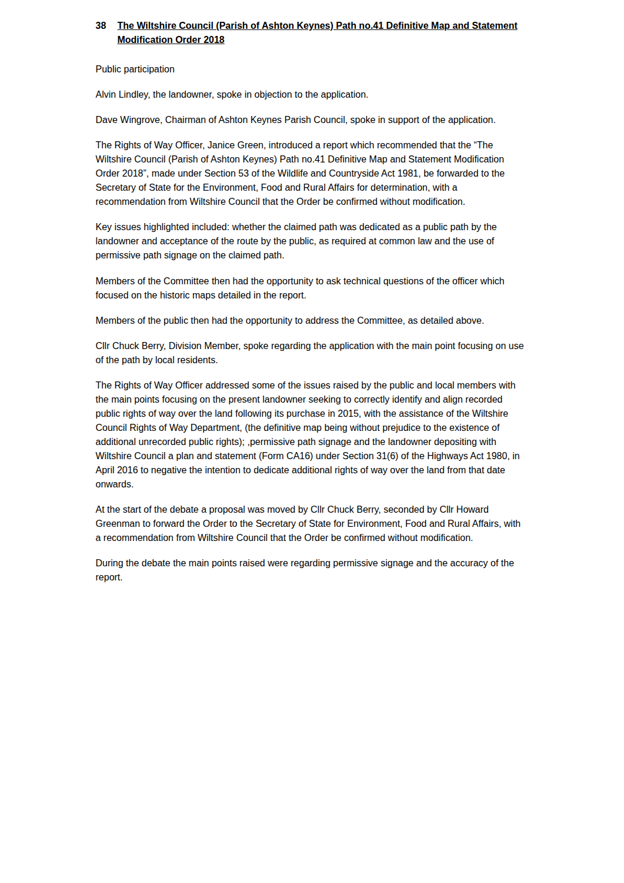38
The Wiltshire Council (Parish of Ashton Keynes) Path no.41 Definitive Map and Statement Modification Order 2018
Public participation
Alvin Lindley, the landowner, spoke in objection to the application.
Dave Wingrove, Chairman of Ashton Keynes Parish Council, spoke in support of the application.
The Rights of Way Officer, Janice Green, introduced a report which recommended that the “The Wiltshire Council (Parish of Ashton Keynes) Path no.41 Definitive Map and Statement Modification Order 2018”, made under Section 53 of the Wildlife and Countryside Act 1981, be forwarded to the Secretary of State for the Environment, Food and Rural Affairs for determination, with a recommendation from Wiltshire Council that the Order be confirmed without modification.
Key issues highlighted included: whether the claimed path was dedicated as a public path by the landowner and acceptance of the route by the public, as required at common law and the use of permissive path signage on the claimed path.
Members of the Committee then had the opportunity to ask technical questions of the officer which focused on the historic maps detailed in the report.
Members of the public then had the opportunity to address the Committee, as detailed above.
Cllr Chuck Berry, Division Member, spoke regarding the application with the main point focusing on use of the path by local residents.
The Rights of Way Officer addressed some of the issues raised by the public and local members with the main points focusing on the present landowner seeking to correctly identify and align recorded public rights of way over the land following its purchase in 2015, with the assistance of the Wiltshire Council Rights of Way Department, (the definitive map being without prejudice to the existence of additional unrecorded public rights); ,permissive path signage and the landowner depositing with Wiltshire Council a plan and statement (Form CA16) under Section 31(6) of the Highways Act 1980, in April 2016 to negative the intention to dedicate additional rights of way over the land from that date onwards.
At the start of the debate a proposal was moved by Cllr Chuck Berry, seconded by Cllr Howard Greenman to forward the Order to the Secretary of State for Environment, Food and Rural Affairs, with a recommendation from Wiltshire Council that the Order be confirmed without modification.
During the debate the main points raised were regarding permissive signage and the accuracy of the report.